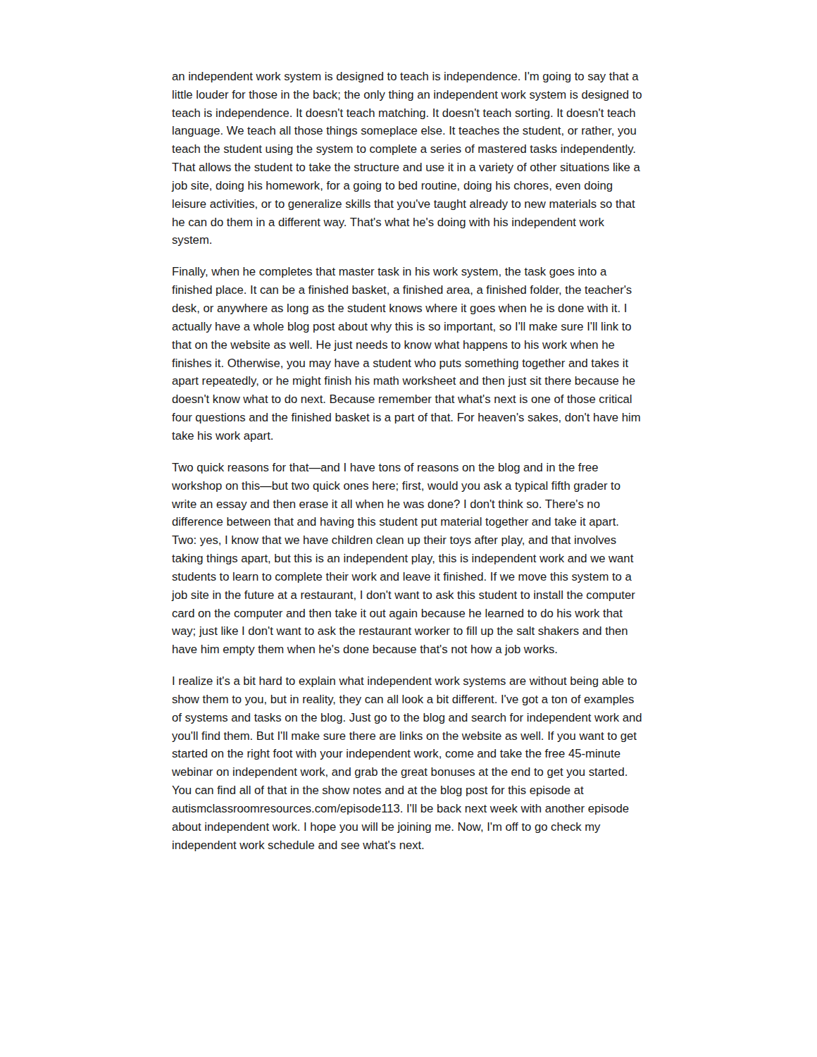an independent work system is designed to teach is independence. I'm going to say that a little louder for those in the back; the only thing an independent work system is designed to teach is independence. It doesn't teach matching. It doesn't teach sorting. It doesn't teach language. We teach all those things someplace else. It teaches the student, or rather, you teach the student using the system to complete a series of mastered tasks independently. That allows the student to take the structure and use it in a variety of other situations like a job site, doing his homework, for a going to bed routine, doing his chores, even doing leisure activities, or to generalize skills that you've taught already to new materials so that he can do them in a different way. That's what he's doing with his independent work system.
Finally, when he completes that master task in his work system, the task goes into a finished place. It can be a finished basket, a finished area, a finished folder, the teacher's desk, or anywhere as long as the student knows where it goes when he is done with it. I actually have a whole blog post about why this is so important, so I'll make sure I'll link to that on the website as well. He just needs to know what happens to his work when he finishes it. Otherwise, you may have a student who puts something together and takes it apart repeatedly, or he might finish his math worksheet and then just sit there because he doesn't know what to do next. Because remember that what's next is one of those critical four questions and the finished basket is a part of that. For heaven's sakes, don't have him take his work apart.
Two quick reasons for that—and I have tons of reasons on the blog and in the free workshop on this—but two quick ones here; first, would you ask a typical fifth grader to write an essay and then erase it all when he was done? I don't think so. There's no difference between that and having this student put material together and take it apart. Two: yes, I know that we have children clean up their toys after play, and that involves taking things apart, but this is an independent play, this is independent work and we want students to learn to complete their work and leave it finished. If we move this system to a job site in the future at a restaurant, I don't want to ask this student to install the computer card on the computer and then take it out again because he learned to do his work that way; just like I don't want to ask the restaurant worker to fill up the salt shakers and then have him empty them when he's done because that's not how a job works.
I realize it's a bit hard to explain what independent work systems are without being able to show them to you, but in reality, they can all look a bit different. I've got a ton of examples of systems and tasks on the blog. Just go to the blog and search for independent work and you'll find them. But I'll make sure there are links on the website as well. If you want to get started on the right foot with your independent work, come and take the free 45-minute webinar on independent work, and grab the great bonuses at the end to get you started. You can find all of that in the show notes and at the blog post for this episode at autismclassroomresources.com/episode113. I'll be back next week with another episode about independent work. I hope you will be joining me. Now, I'm off to go check my independent work schedule and see what's next.